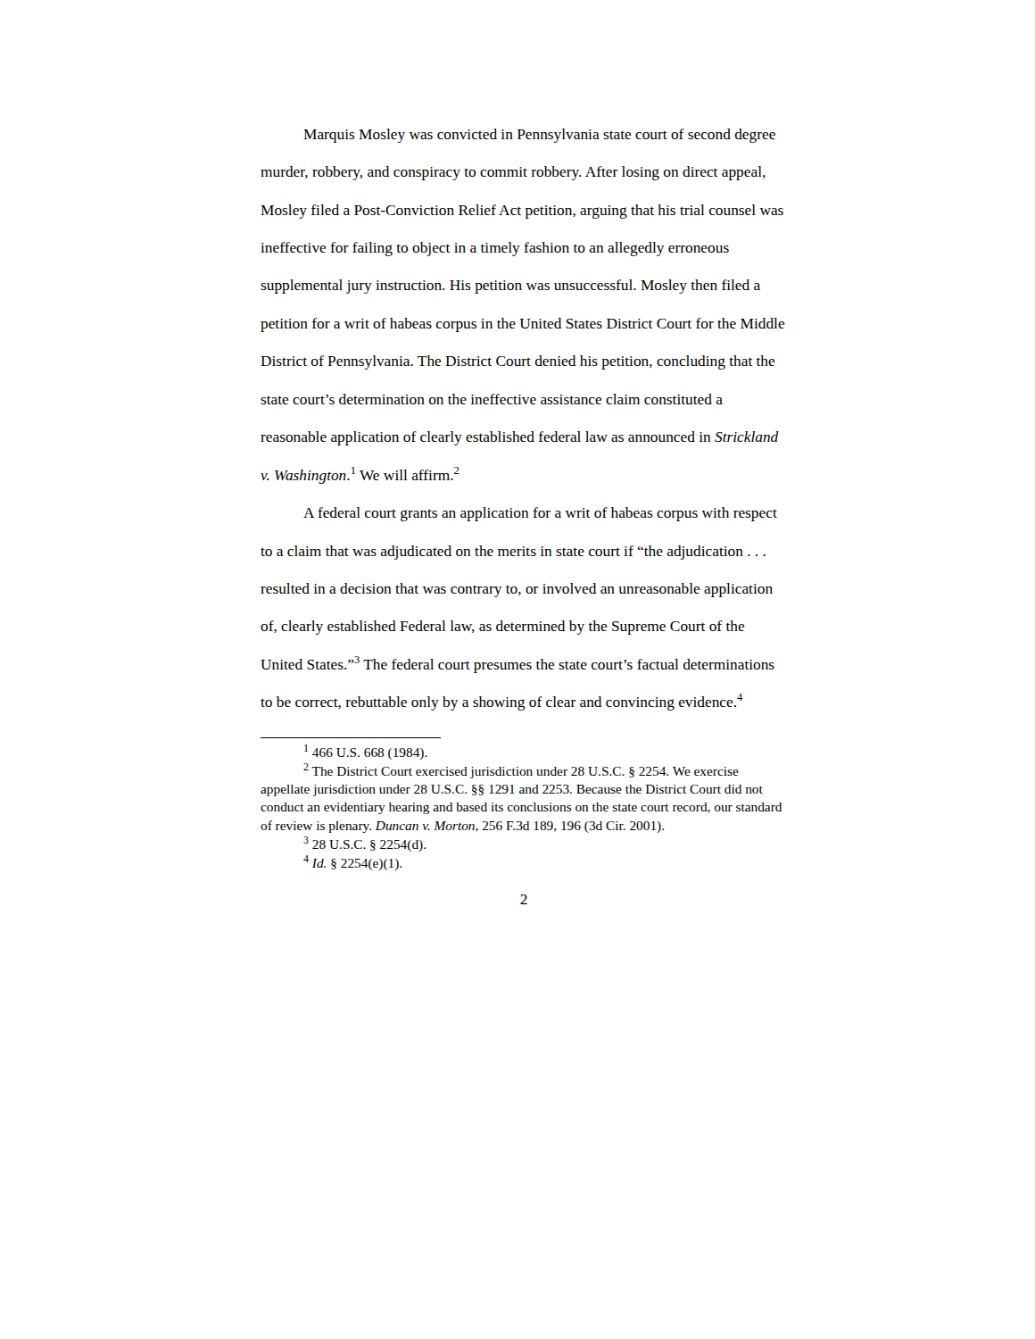Marquis Mosley was convicted in Pennsylvania state court of second degree murder, robbery, and conspiracy to commit robbery. After losing on direct appeal, Mosley filed a Post-Conviction Relief Act petition, arguing that his trial counsel was ineffective for failing to object in a timely fashion to an allegedly erroneous supplemental jury instruction. His petition was unsuccessful. Mosley then filed a petition for a writ of habeas corpus in the United States District Court for the Middle District of Pennsylvania. The District Court denied his petition, concluding that the state court’s determination on the ineffective assistance claim constituted a reasonable application of clearly established federal law as announced in Strickland v. Washington.1 We will affirm.2
A federal court grants an application for a writ of habeas corpus with respect to a claim that was adjudicated on the merits in state court if “the adjudication . . . resulted in a decision that was contrary to, or involved an unreasonable application of, clearly established Federal law, as determined by the Supreme Court of the United States.”3 The federal court presumes the state court’s factual determinations to be correct, rebuttable only by a showing of clear and convincing evidence.4
1 466 U.S. 668 (1984).
2 The District Court exercised jurisdiction under 28 U.S.C. § 2254. We exercise appellate jurisdiction under 28 U.S.C. §§ 1291 and 2253. Because the District Court did not conduct an evidentiary hearing and based its conclusions on the state court record, our standard of review is plenary. Duncan v. Morton, 256 F.3d 189, 196 (3d Cir. 2001).
3 28 U.S.C. § 2254(d).
4 Id. § 2254(e)(1).
2